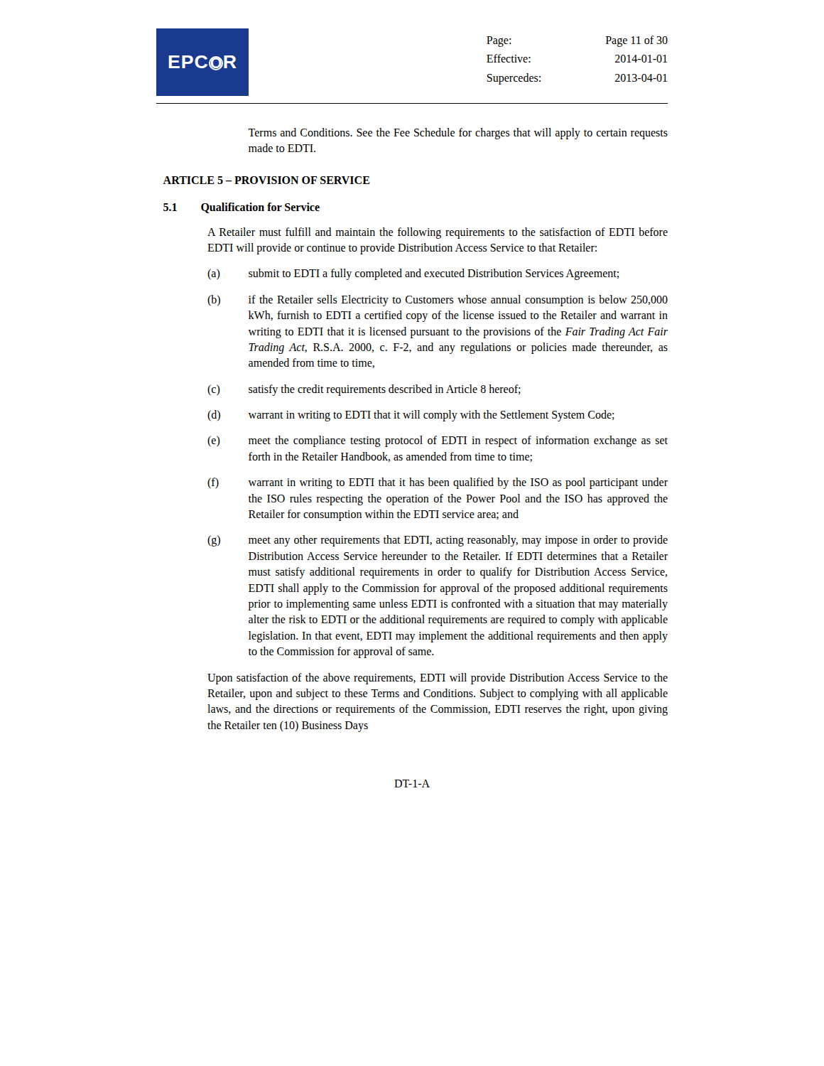EPCOR
| Page: | Page 11 of 30 |
| Effective: | 2014-01-01 |
| Supercedes: | 2013-04-01 |
Terms and Conditions. See the Fee Schedule for charges that will apply to certain requests made to EDTI.
ARTICLE 5 – PROVISION OF SERVICE
5.1
Qualification for Service
A Retailer must fulfill and maintain the following requirements to the satisfaction of EDTI before EDTI will provide or continue to provide Distribution Access Service to that Retailer:
(a)
submit to EDTI a fully completed and executed Distribution Services Agreement;
(b)
if the Retailer sells Electricity to Customers whose annual consumption is below 250,000 kWh, furnish to EDTI a certified copy of the license issued to the Retailer and warrant in writing to EDTI that it is licensed pursuant to the provisions of the Fair Trading Act Fair Trading Act, R.S.A. 2000, c. F-2, and any regulations or policies made thereunder, as amended from time to time,
(c)
satisfy the credit requirements described in Article 8 hereof;
(d)
warrant in writing to EDTI that it will comply with the Settlement System Code;
(e)
meet the compliance testing protocol of EDTI in respect of information exchange as set forth in the Retailer Handbook, as amended from time to time;
(f)
warrant in writing to EDTI that it has been qualified by the ISO as pool participant under the ISO rules respecting the operation of the Power Pool and the ISO has approved the Retailer for consumption within the EDTI service area; and
(g)
meet any other requirements that EDTI, acting reasonably, may impose in order to provide Distribution Access Service hereunder to the Retailer. If EDTI determines that a Retailer must satisfy additional requirements in order to qualify for Distribution Access Service, EDTI shall apply to the Commission for approval of the proposed additional requirements prior to implementing same unless EDTI is confronted with a situation that may materially alter the risk to EDTI or the additional requirements are required to comply with applicable legislation. In that event, EDTI may implement the additional requirements and then apply to the Commission for approval of same.
Upon satisfaction of the above requirements, EDTI will provide Distribution Access Service to the Retailer, upon and subject to these Terms and Conditions. Subject to complying with all applicable laws, and the directions or requirements of the Commission, EDTI reserves the right, upon giving the Retailer ten (10) Business Days
DT-1-A